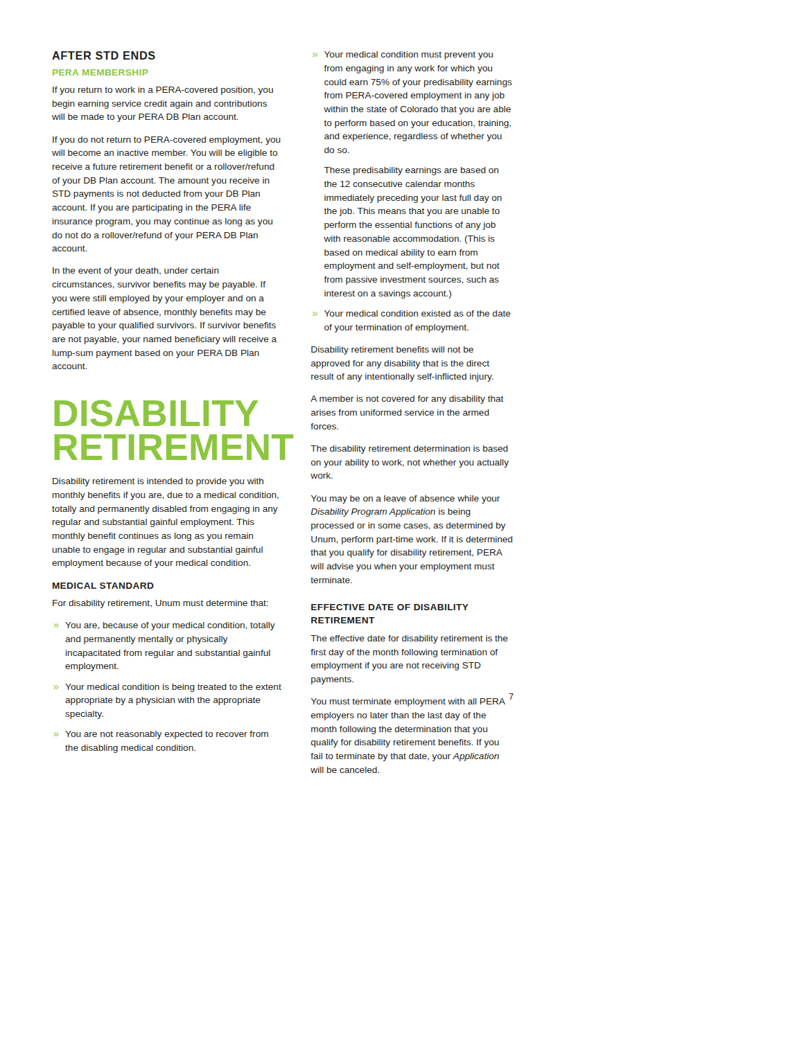After STD Ends
PERA Membership
If you return to work in a PERA-covered position, you begin earning service credit again and contributions will be made to your PERA DB Plan account.
If you do not return to PERA-covered employment, you will become an inactive member. You will be eligible to receive a future retirement benefit or a rollover/refund of your DB Plan account. The amount you receive in STD payments is not deducted from your DB Plan account. If you are participating in the PERA life insurance program, you may continue as long as you do not do a rollover/refund of your PERA DB Plan account.
In the event of your death, under certain circumstances, survivor benefits may be payable. If you were still employed by your employer and on a certified leave of absence, monthly benefits may be payable to your qualified survivors. If survivor benefits are not payable, your named beneficiary will receive a lump-sum payment based on your PERA DB Plan account.
Disability
Retirement
Disability retirement is intended to provide you with monthly benefits if you are, due to a medical condition, totally and permanently disabled from engaging in any regular and substantial gainful employment. This monthly benefit continues as long as you remain unable to engage in regular and substantial gainful employment because of your medical condition.
Medical Standard
For disability retirement, Unum must determine that:
You are, because of your medical condition, totally and permanently mentally or physically incapacitated from regular and substantial gainful employment.
Your medical condition is being treated to the extent appropriate by a physician with the appropriate specialty.
You are not reasonably expected to recover from the disabling medical condition.
Your medical condition must prevent you from engaging in any work for which you could earn 75% of your predisability earnings from PERA-covered employment in any job within the state of Colorado that you are able to perform based on your education, training, and experience, regardless of whether you do so.
These predisability earnings are based on the 12 consecutive calendar months immediately preceding your last full day on the job. This means that you are unable to perform the essential functions of any job with reasonable accommodation. (This is based on medical ability to earn from employment and self-employment, but not from passive investment sources, such as interest on a savings account.)
Your medical condition existed as of the date of your termination of employment.
Disability retirement benefits will not be approved for any disability that is the direct result of any intentionally self-inflicted injury.
A member is not covered for any disability that arises from uniformed service in the armed forces.
The disability retirement determination is based on your ability to work, not whether you actually work.
You may be on a leave of absence while your Disability Program Application is being processed or in some cases, as determined by Unum, perform part-time work. If it is determined that you qualify for disability retirement, PERA will advise you when your employment must terminate.
Effective Date of Disability Retirement
The effective date for disability retirement is the first day of the month following termination of employment if you are not receiving STD payments.
You must terminate employment with all PERA employers no later than the last day of the month following the determination that you qualify for disability retirement benefits. If you fail to terminate by that date, your Application will be canceled.
7